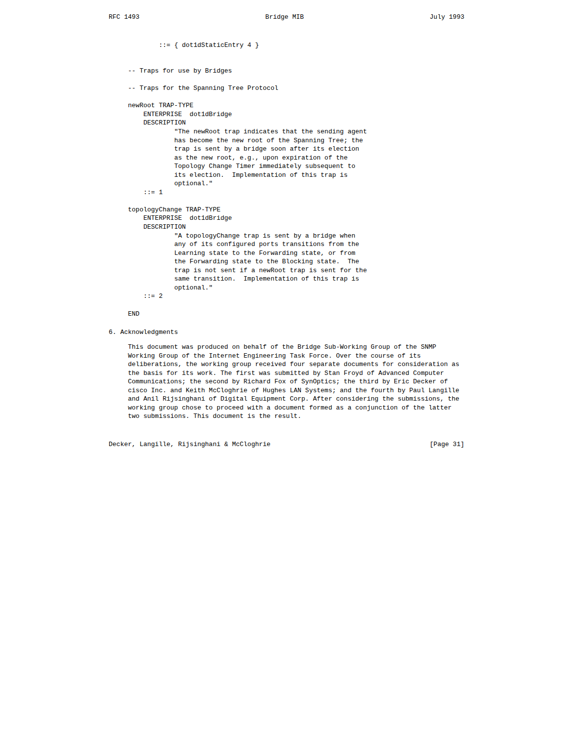RFC 1493 Bridge MIB July 1993
        ::= { dot1dStaticEntry 4 }


-- Traps for use by Bridges

-- Traps for the Spanning Tree Protocol

newRoot TRAP-TYPE
    ENTERPRISE  dot1dBridge
    DESCRIPTION
            "The newRoot trap indicates that the sending agent
            has become the new root of the Spanning Tree; the
            trap is sent by a bridge soon after its election
            as the new root, e.g., upon expiration of the
            Topology Change Timer immediately subsequent to
            its election.  Implementation of this trap is
            optional."
    ::= 1

topologyChange TRAP-TYPE
    ENTERPRISE  dot1dBridge
    DESCRIPTION
            "A topologyChange trap is sent by a bridge when
            any of its configured ports transitions from the
            Learning state to the Forwarding state, or from
            the Forwarding state to the Blocking state.  The
            trap is not sent if a newRoot trap is sent for the
            same transition.  Implementation of this trap is
            optional."
    ::= 2

END
6. Acknowledgments
This document was produced on behalf of the Bridge Sub-Working Group of the SNMP Working Group of the Internet Engineering Task Force. Over the course of its deliberations, the working group received four separate documents for consideration as the basis for its work. The first was submitted by Stan Froyd of Advanced Computer Communications; the second by Richard Fox of SynOptics; the third by Eric Decker of cisco Inc. and Keith McCloghrie of Hughes LAN Systems; and the fourth by Paul Langille and Anil Rijsinghani of Digital Equipment Corp. After considering the submissions, the working group chose to proceed with a document formed as a conjunction of the latter two submissions. This document is the result.
Decker, Langille, Rijsinghani & McCloghrie [Page 31]